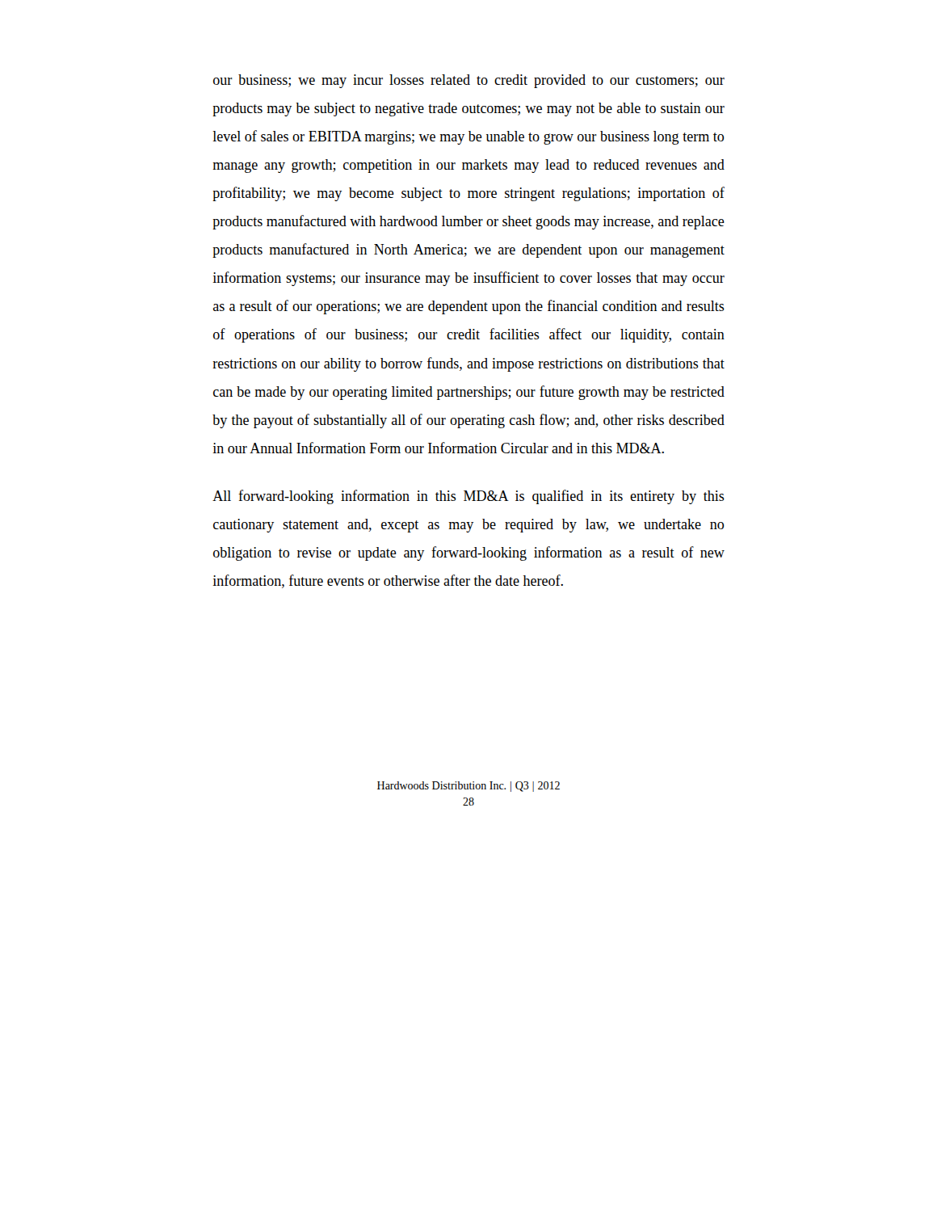our business; we may incur losses related to credit provided to our customers; our products may be subject to negative trade outcomes; we may not be able to sustain our level of sales or EBITDA margins; we may be unable to grow our business long term to manage any growth; competition in our markets may lead to reduced revenues and profitability; we may become subject to more stringent regulations; importation of products manufactured with hardwood lumber or sheet goods may increase, and replace products manufactured in North America; we are dependent upon our management information systems; our insurance may be insufficient to cover losses that may occur as a result of our operations; we are dependent upon the financial condition and results of operations of our business; our credit facilities affect our liquidity, contain restrictions on our ability to borrow funds, and impose restrictions on distributions that can be made by our operating limited partnerships; our future growth may be restricted by the payout of substantially all of our operating cash flow; and, other risks described in our Annual Information Form our Information Circular and in this MD&A.
All forward-looking information in this MD&A is qualified in its entirety by this cautionary statement and, except as may be required by law, we undertake no obligation to revise or update any forward-looking information as a result of new information, future events or otherwise after the date hereof.
Hardwoods Distribution Inc.|Q3|2012 28